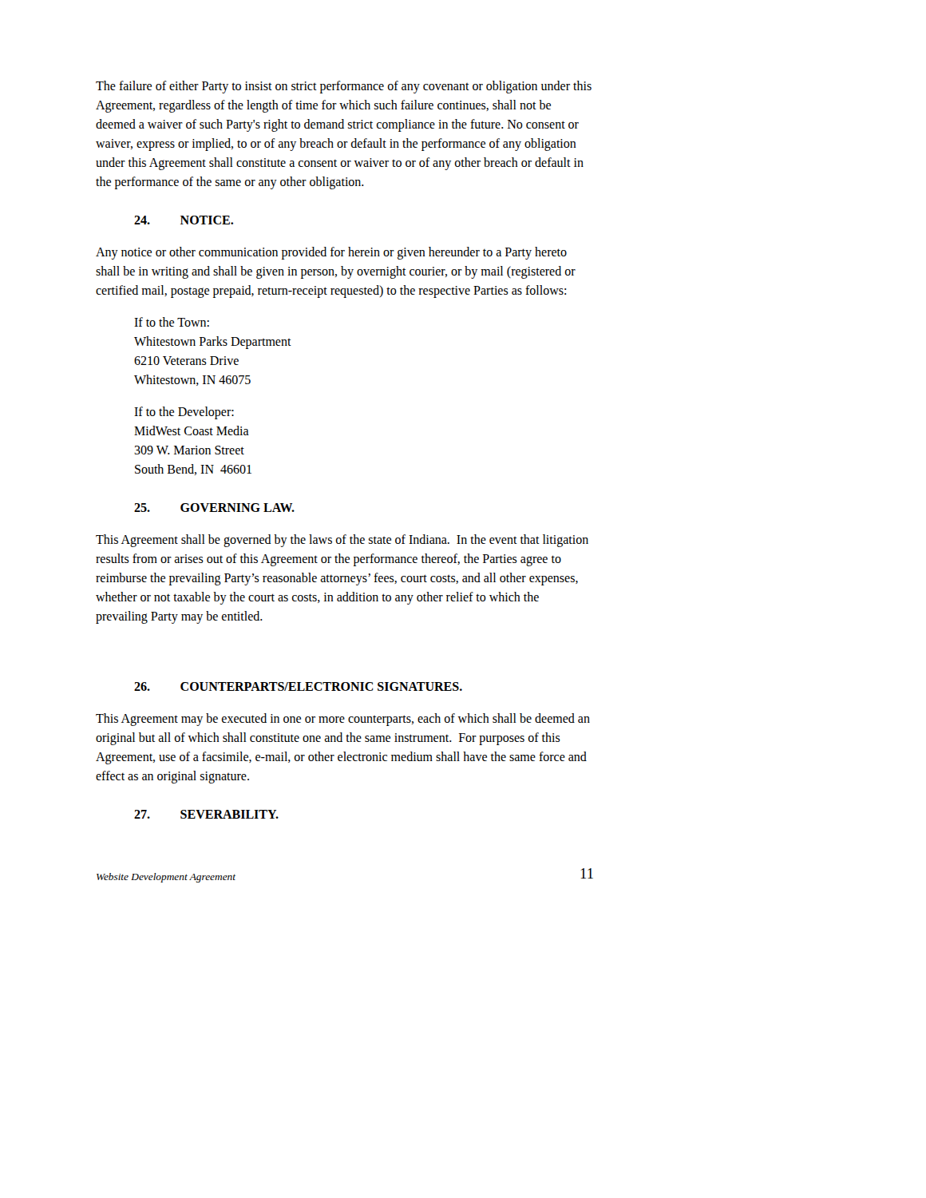The failure of either Party to insist on strict performance of any covenant or obligation under this Agreement, regardless of the length of time for which such failure continues, shall not be deemed a waiver of such Party's right to demand strict compliance in the future. No consent or waiver, express or implied, to or of any breach or default in the performance of any obligation under this Agreement shall constitute a consent or waiver to or of any other breach or default in the performance of the same or any other obligation.
24. NOTICE.
Any notice or other communication provided for herein or given hereunder to a Party hereto shall be in writing and shall be given in person, by overnight courier, or by mail (registered or certified mail, postage prepaid, return-receipt requested) to the respective Parties as follows:
If to the Town:
Whitestown Parks Department
6210 Veterans Drive
Whitestown, IN 46075
If to the Developer:
MidWest Coast Media
309 W. Marion Street
South Bend, IN 46601
25. GOVERNING LAW.
This Agreement shall be governed by the laws of the state of Indiana. In the event that litigation results from or arises out of this Agreement or the performance thereof, the Parties agree to reimburse the prevailing Party’s reasonable attorneys’ fees, court costs, and all other expenses, whether or not taxable by the court as costs, in addition to any other relief to which the prevailing Party may be entitled.
26. COUNTERPARTS/ELECTRONIC SIGNATURES.
This Agreement may be executed in one or more counterparts, each of which shall be deemed an original but all of which shall constitute one and the same instrument. For purposes of this Agreement, use of a facsimile, e-mail, or other electronic medium shall have the same force and effect as an original signature.
27. SEVERABILITY.
Website Development Agreement 11